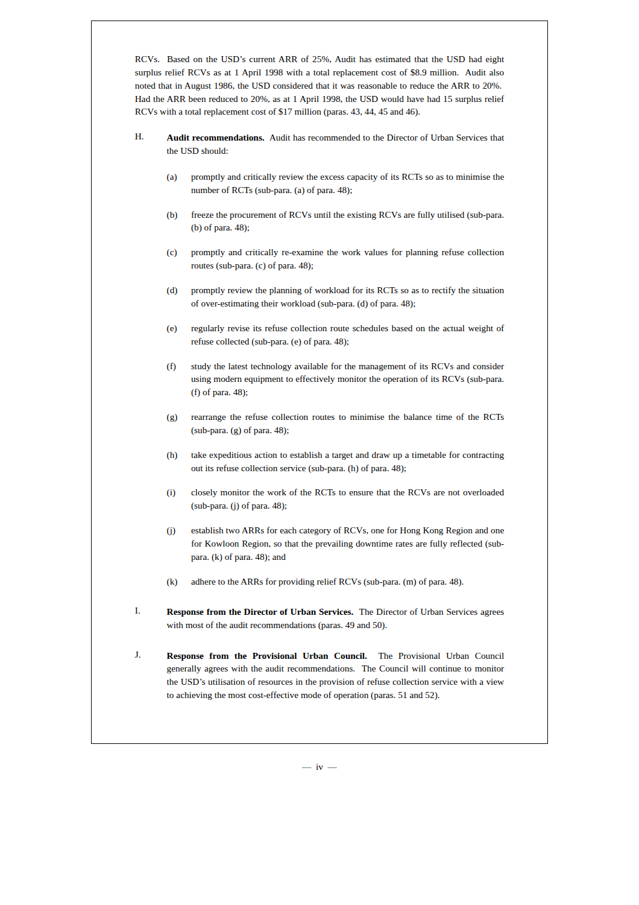RCVs. Based on the USD’s current ARR of 25%, Audit has estimated that the USD had eight surplus relief RCVs as at 1 April 1998 with a total replacement cost of $8.9 million. Audit also noted that in August 1986, the USD considered that it was reasonable to reduce the ARR to 20%. Had the ARR been reduced to 20%, as at 1 April 1998, the USD would have had 15 surplus relief RCVs with a total replacement cost of $17 million (paras. 43, 44, 45 and 46).
H.
Audit recommendations. Audit has recommended to the Director of Urban Services that the USD should:
(a)
promptly and critically review the excess capacity of its RCTs so as to minimise the number of RCTs (sub-para. (a) of para. 48);
(b)
freeze the procurement of RCVs until the existing RCVs are fully utilised (sub-para. (b) of para. 48);
(c)
promptly and critically re-examine the work values for planning refuse collection routes (sub-para. (c) of para. 48);
(d)
promptly review the planning of workload for its RCTs so as to rectify the situation of over-estimating their workload (sub-para. (d) of para. 48);
(e)
regularly revise its refuse collection route schedules based on the actual weight of refuse collected (sub-para. (e) of para. 48);
(f)
study the latest technology available for the management of its RCVs and consider using modern equipment to effectively monitor the operation of its RCVs (sub-para. (f) of para. 48);
(g)
rearrange the refuse collection routes to minimise the balance time of the RCTs (sub-para. (g) of para. 48);
(h)
take expeditious action to establish a target and draw up a timetable for contracting out its refuse collection service (sub-para. (h) of para. 48);
(i)
closely monitor the work of the RCTs to ensure that the RCVs are not overloaded (sub-para. (j) of para. 48);
(j)
establish two ARRs for each category of RCVs, one for Hong Kong Region and one for Kowloon Region, so that the prevailing downtime rates are fully reflected (sub-para. (k) of para. 48); and
(k)
adhere to the ARRs for providing relief RCVs (sub-para. (m) of para. 48).
I.
Response from the Director of Urban Services. The Director of Urban Services agrees with most of the audit recommendations (paras. 49 and 50).
J.
Response from the Provisional Urban Council. The Provisional Urban Council generally agrees with the audit recommendations. The Council will continue to monitor the USD’s utilisation of resources in the provision of refuse collection service with a view to achieving the most cost-effective mode of operation (paras. 51 and 52).
— iv —